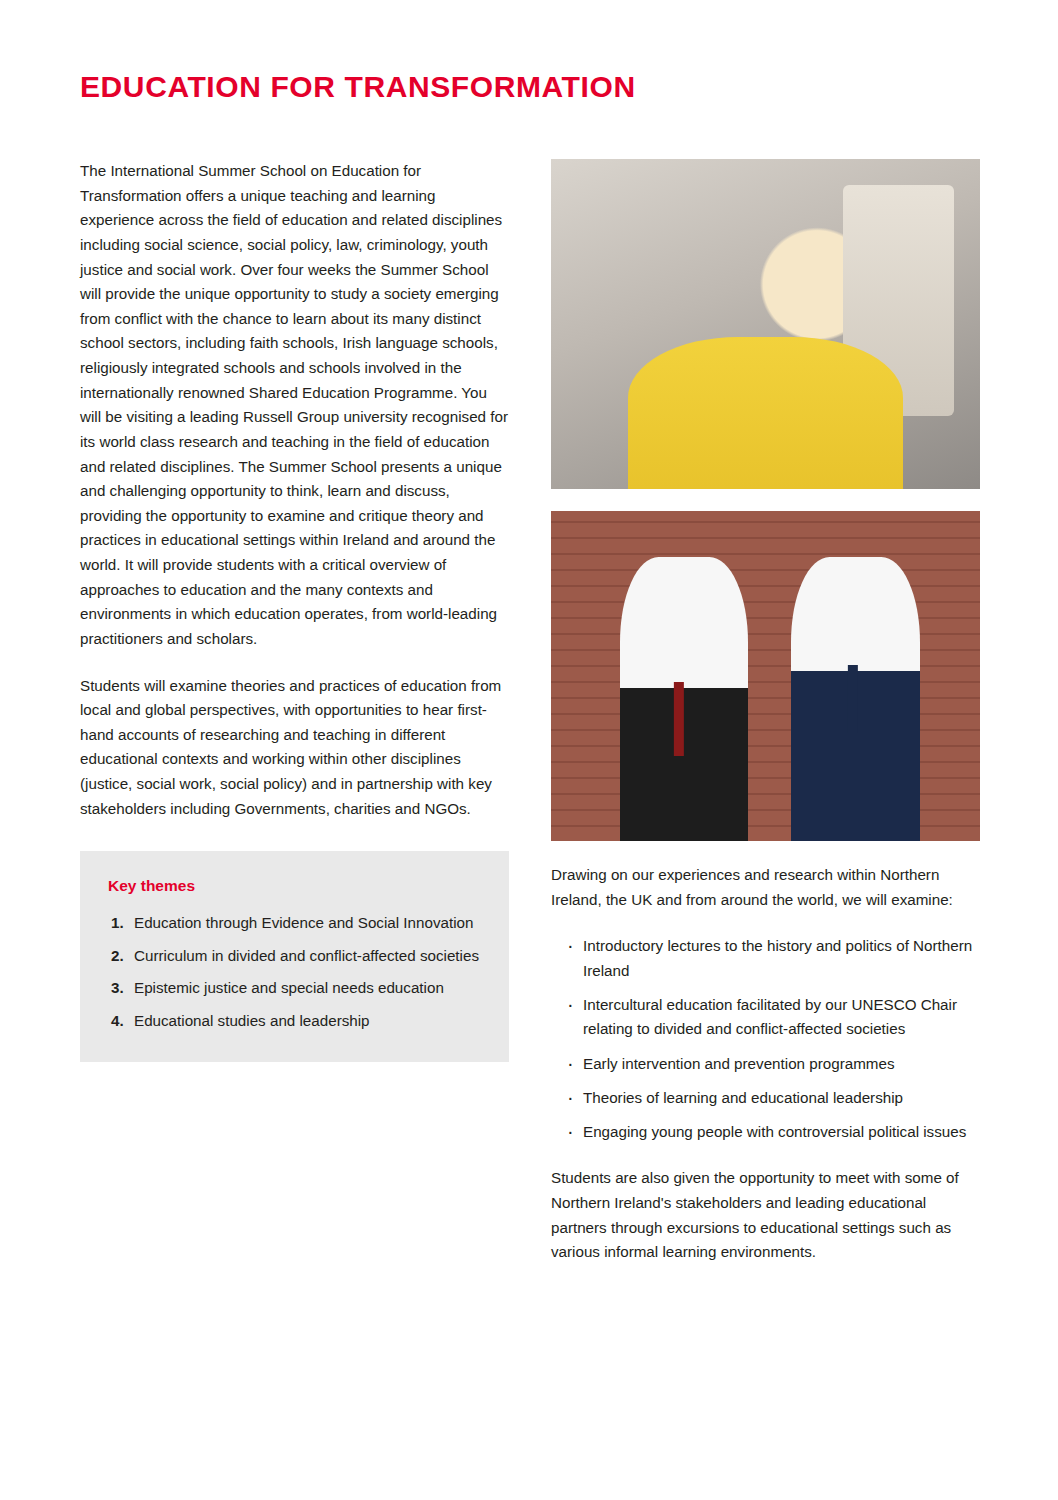Education for Transformation
The International Summer School on Education for Transformation offers a unique teaching and learning experience across the field of education and related disciplines including social science, social policy, law, criminology, youth justice and social work. Over four weeks the Summer School will provide the unique opportunity to study a society emerging from conflict with the chance to learn about its many distinct school sectors, including faith schools, Irish language schools, religiously integrated schools and schools involved in the internationally renowned Shared Education Programme. You will be visiting a leading Russell Group university recognised for its world class research and teaching in the field of education and related disciplines. The Summer School presents a unique and challenging opportunity to think, learn and discuss, providing the opportunity to examine and critique theory and practices in educational settings within Ireland and around the world. It will provide students with a critical overview of approaches to education and the many contexts and environments in which education operates, from world-leading practitioners and scholars.
Students will examine theories and practices of education from local and global perspectives, with opportunities to hear first-hand accounts of researching and teaching in different educational contexts and working within other disciplines (justice, social work, social policy) and in partnership with key stakeholders including Governments, charities and NGOs.
Key themes
Education through Evidence and Social Innovation
Curriculum in divided and conflict-affected societies
Epistemic justice and special needs education
Educational studies and leadership
Drawing on our experiences and research within Northern Ireland, the UK and from around the world, we will examine:
Introductory lectures to the history and politics of Northern Ireland
Intercultural education facilitated by our UNESCO Chair relating to divided and conflict-affected societies
Early intervention and prevention programmes
Theories of learning and educational leadership
Engaging young people with controversial political issues
Students are also given the opportunity to meet with some of Northern Ireland's stakeholders and leading educational partners through excursions to educational settings such as various informal learning environments.